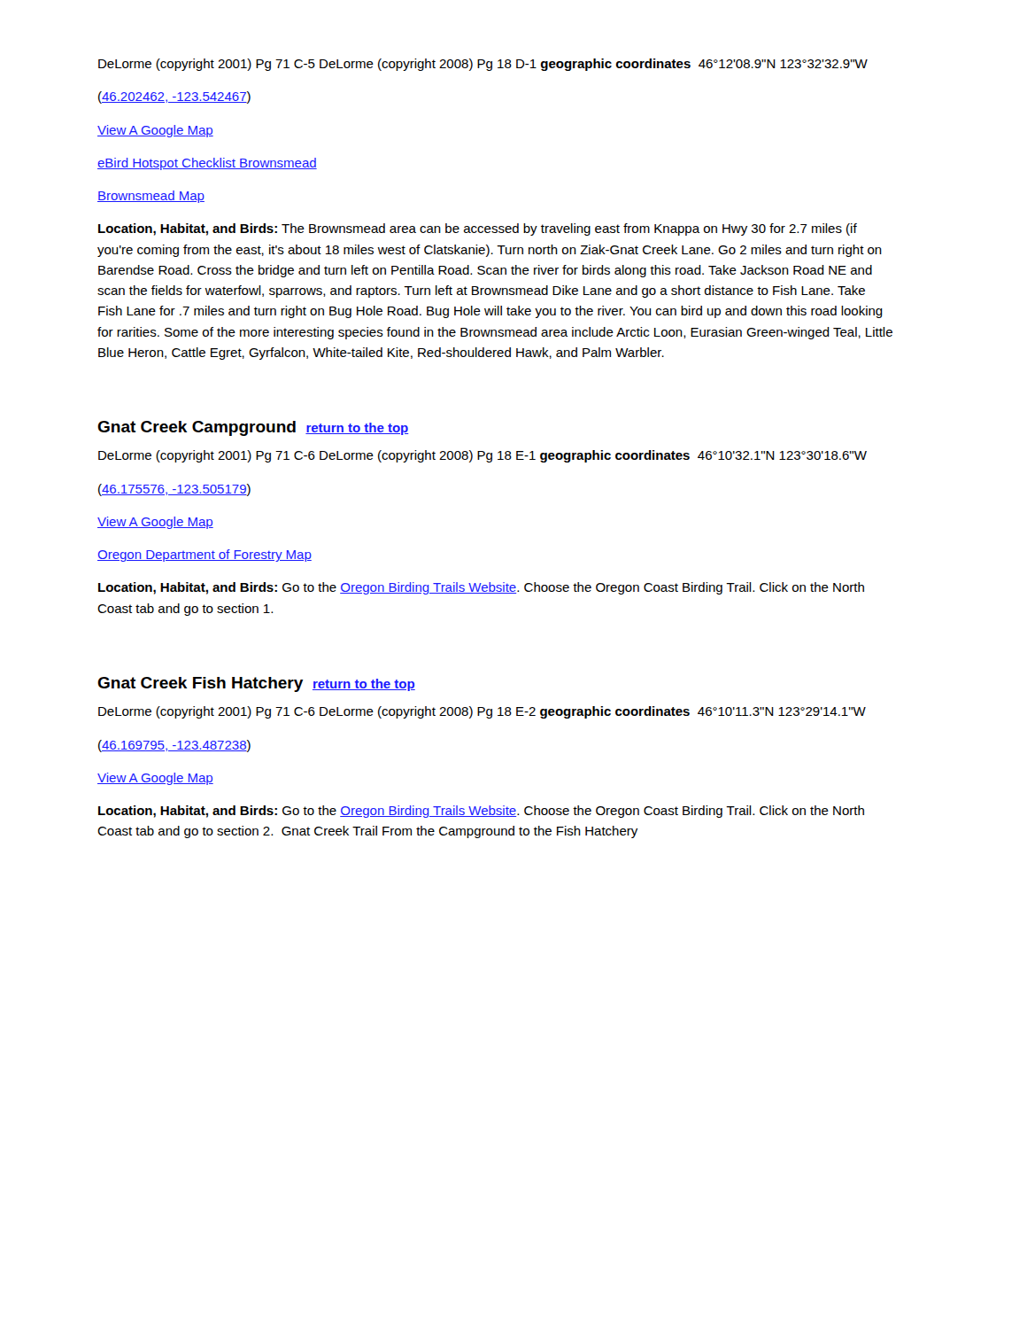DeLorme (copyright 2001) Pg 71 C-5 DeLorme (copyright 2008) Pg 18 D-1 geographic coordinates 46°12'08.9"N 123°32'32.9"W
(46.202462, -123.542467)
View A Google Map
eBird Hotspot Checklist Brownsmead
Brownsmead Map
Location, Habitat, and Birds: The Brownsmead area can be accessed by traveling east from Knappa on Hwy 30 for 2.7 miles (if you're coming from the east, it's about 18 miles west of Clatskanie). Turn north on Ziak-Gnat Creek Lane. Go 2 miles and turn right on Barendse Road. Cross the bridge and turn left on Pentilla Road. Scan the river for birds along this road. Take Jackson Road NE and scan the fields for waterfowl, sparrows, and raptors. Turn left at Brownsmead Dike Lane and go a short distance to Fish Lane. Take Fish Lane for .7 miles and turn right on Bug Hole Road. Bug Hole will take you to the river. You can bird up and down this road looking for rarities. Some of the more interesting species found in the Brownsmead area include Arctic Loon, Eurasian Green-winged Teal, Little Blue Heron, Cattle Egret, Gyrfalcon, White-tailed Kite, Red-shouldered Hawk, and Palm Warbler.
Gnat Creek Campground return to the top
DeLorme (copyright 2001) Pg 71 C-6 DeLorme (copyright 2008) Pg 18 E-1 geographic coordinates 46°10'32.1"N 123°30'18.6"W
(46.175576, -123.505179)
View A Google Map
Oregon Department of Forestry Map
Location, Habitat, and Birds: Go to the Oregon Birding Trails Website. Choose the Oregon Coast Birding Trail. Click on the North Coast tab and go to section 1.
Gnat Creek Fish Hatchery return to the top
DeLorme (copyright 2001) Pg 71 C-6 DeLorme (copyright 2008) Pg 18 E-2 geographic coordinates 46°10'11.3"N 123°29'14.1"W
(46.169795, -123.487238)
View A Google Map
Location, Habitat, and Birds: Go to the Oregon Birding Trails Website. Choose the Oregon Coast Birding Trail. Click on the North Coast tab and go to section 2. Gnat Creek Trail From the Campground to the Fish Hatchery